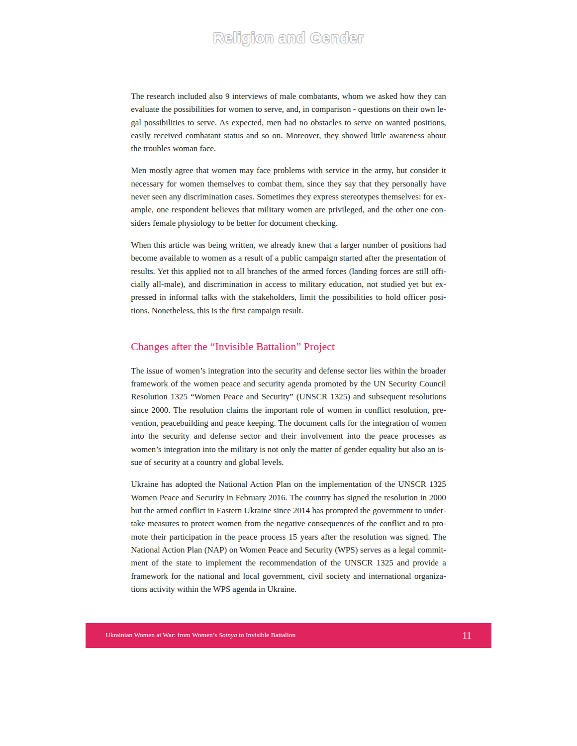Religion and Gender
The research included also 9 interviews of male combatants, whom we asked how they can evaluate the possibilities for women to serve, and, in comparison - questions on their own legal possibilities to serve. As expected, men had no obstacles to serve on wanted positions, easily received combatant status and so on. Moreover, they showed little awareness about the troubles woman face.
Men mostly agree that women may face problems with service in the army, but consider it necessary for women themselves to combat them, since they say that they personally have never seen any discrimination cases. Sometimes they express stereotypes themselves: for example, one respondent believes that military women are privileged, and the other one considers female physiology to be better for document checking.
When this article was being written, we already knew that a larger number of positions had become available to women as a result of a public campaign started after the presentation of results. Yet this applied not to all branches of the armed forces (landing forces are still officially all-male), and discrimination in access to military education, not studied yet but expressed in informal talks with the stakeholders, limit the possibilities to hold officer positions. Nonetheless, this is the first campaign result.
Changes after the “Invisible Battalion” Project
The issue of women’s integration into the security and defense sector lies within the broader framework of the women peace and security agenda promoted by the UN Security Council Resolution 1325 “Women Peace and Security” (UNSCR 1325) and subsequent resolutions since 2000. The resolution claims the important role of women in conflict resolution, prevention, peacebuilding and peace keeping. The document calls for the integration of women into the security and defense sector and their involvement into the peace processes as women’s integration into the military is not only the matter of gender equality but also an issue of security at a country and global levels.
Ukraine has adopted the National Action Plan on the implementation of the UNSCR 1325 Women Peace and Security in February 2016. The country has signed the resolution in 2000 but the armed conflict in Eastern Ukraine since 2014 has prompted the government to undertake measures to protect women from the negative consequences of the conflict and to promote their participation in the peace process 15 years after the resolution was signed. The National Action Plan (NAP) on Women Peace and Security (WPS) serves as a legal commitment of the state to implement the recommendation of the UNSCR 1325 and provide a framework for the national and local government, civil society and international organizations activity within the WPS agenda in Ukraine.
Ukrainian Women at War: from Women’s Sotnya to Invisible Battalion 11